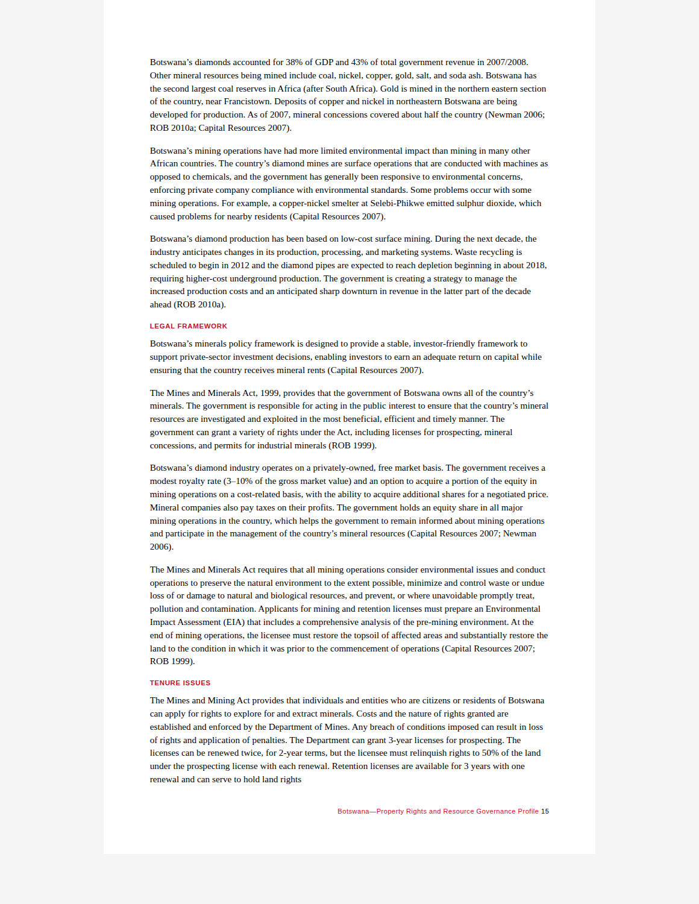Botswana’s diamonds accounted for 38% of GDP and 43% of total government revenue in 2007/2008. Other mineral resources being mined include coal, nickel, copper, gold, salt, and soda ash. Botswana has the second largest coal reserves in Africa (after South Africa). Gold is mined in the northern eastern section of the country, near Francistown. Deposits of copper and nickel in northeastern Botswana are being developed for production. As of 2007, mineral concessions covered about half the country (Newman 2006; ROB 2010a; Capital Resources 2007).
Botswana’s mining operations have had more limited environmental impact than mining in many other African countries. The country’s diamond mines are surface operations that are conducted with machines as opposed to chemicals, and the government has generally been responsive to environmental concerns, enforcing private company compliance with environmental standards. Some problems occur with some mining operations. For example, a copper-nickel smelter at Selebi-Phikwe emitted sulphur dioxide, which caused problems for nearby residents (Capital Resources 2007).
Botswana’s diamond production has been based on low-cost surface mining. During the next decade, the industry anticipates changes in its production, processing, and marketing systems. Waste recycling is scheduled to begin in 2012 and the diamond pipes are expected to reach depletion beginning in about 2018, requiring higher-cost underground production. The government is creating a strategy to manage the increased production costs and an anticipated sharp downturn in revenue in the latter part of the decade ahead (ROB 2010a).
Legal Framework
Botswana’s minerals policy framework is designed to provide a stable, investor-friendly framework to support private-sector investment decisions, enabling investors to earn an adequate return on capital while ensuring that the country receives mineral rents (Capital Resources 2007).
The Mines and Minerals Act, 1999, provides that the government of Botswana owns all of the country’s minerals. The government is responsible for acting in the public interest to ensure that the country’s mineral resources are investigated and exploited in the most beneficial, efficient and timely manner. The government can grant a variety of rights under the Act, including licenses for prospecting, mineral concessions, and permits for industrial minerals (ROB 1999).
Botswana’s diamond industry operates on a privately-owned, free market basis. The government receives a modest royalty rate (3–10% of the gross market value) and an option to acquire a portion of the equity in mining operations on a cost-related basis, with the ability to acquire additional shares for a negotiated price. Mineral companies also pay taxes on their profits. The government holds an equity share in all major mining operations in the country, which helps the government to remain informed about mining operations and participate in the management of the country’s mineral resources (Capital Resources 2007; Newman 2006).
The Mines and Minerals Act requires that all mining operations consider environmental issues and conduct operations to preserve the natural environment to the extent possible, minimize and control waste or undue loss of or damage to natural and biological resources, and prevent, or where unavoidable promptly treat, pollution and contamination. Applicants for mining and retention licenses must prepare an Environmental Impact Assessment (EIA) that includes a comprehensive analysis of the pre-mining environment. At the end of mining operations, the licensee must restore the topsoil of affected areas and substantially restore the land to the condition in which it was prior to the commencement of operations (Capital Resources 2007; ROB 1999).
Tenure Issues
The Mines and Mining Act provides that individuals and entities who are citizens or residents of Botswana can apply for rights to explore for and extract minerals. Costs and the nature of rights granted are established and enforced by the Department of Mines. Any breach of conditions imposed can result in loss of rights and application of penalties. The Department can grant 3-year licenses for prospecting. The licenses can be renewed twice, for 2-year terms, but the licensee must relinquish rights to 50% of the land under the prospecting license with each renewal. Retention licenses are available for 3 years with one renewal and can serve to hold land rights
Botswana—Property Rights and Resource Governance Profile 15